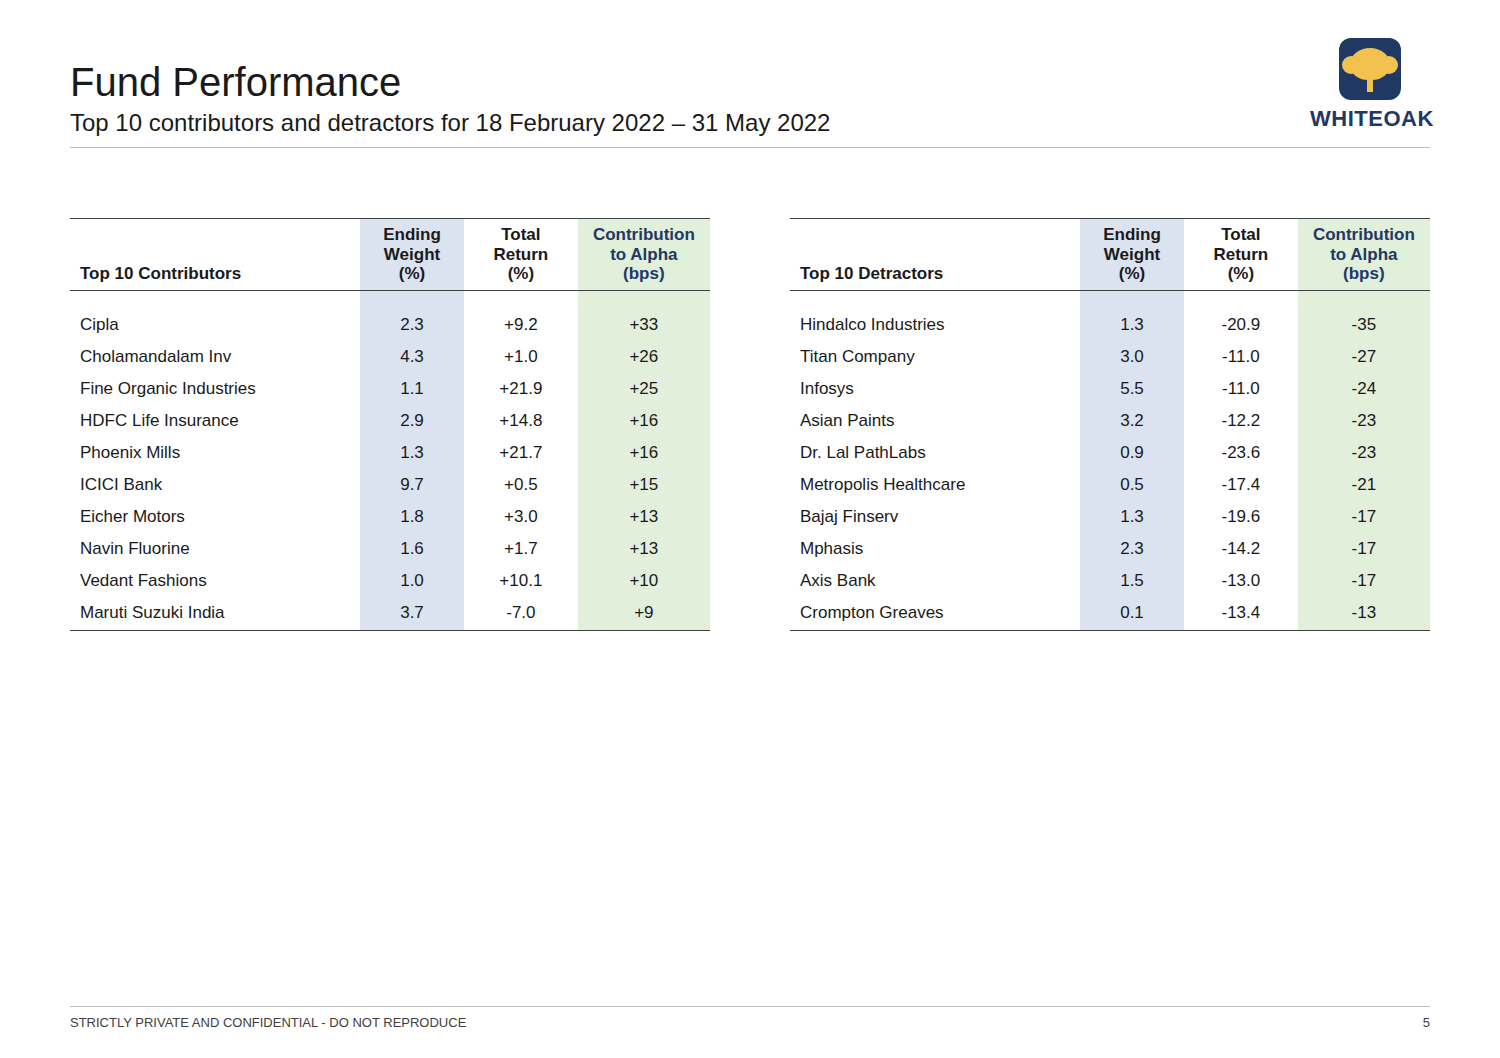WHITEOAK
Fund Performance
Top 10 contributors and detractors for 18 February 2022 – 31 May 2022
| Top 10 Contributors | Ending Weight (%) | Total Return (%) | Contribution to Alpha (bps) |
| --- | --- | --- | --- |
| Cipla | 2.3 | +9.2 | +33 |
| Cholamandalam Inv | 4.3 | +1.0 | +26 |
| Fine Organic Industries | 1.1 | +21.9 | +25 |
| HDFC Life Insurance | 2.9 | +14.8 | +16 |
| Phoenix Mills | 1.3 | +21.7 | +16 |
| ICICI Bank | 9.7 | +0.5 | +15 |
| Eicher Motors | 1.8 | +3.0 | +13 |
| Navin Fluorine | 1.6 | +1.7 | +13 |
| Vedant Fashions | 1.0 | +10.1 | +10 |
| Maruti Suzuki India | 3.7 | -7.0 | +9 |
| Top 10 Detractors | Ending Weight (%) | Total Return (%) | Contribution to Alpha (bps) |
| --- | --- | --- | --- |
| Hindalco Industries | 1.3 | -20.9 | -35 |
| Titan Company | 3.0 | -11.0 | -27 |
| Infosys | 5.5 | -11.0 | -24 |
| Asian Paints | 3.2 | -12.2 | -23 |
| Dr. Lal PathLabs | 0.9 | -23.6 | -23 |
| Metropolis Healthcare | 0.5 | -17.4 | -21 |
| Bajaj Finserv | 1.3 | -19.6 | -17 |
| Mphasis | 2.3 | -14.2 | -17 |
| Axis Bank | 1.5 | -13.0 | -17 |
| Crompton Greaves | 0.1 | -13.4 | -13 |
STRICTLY PRIVATE AND CONFIDENTIAL - DO NOT REPRODUCE 5